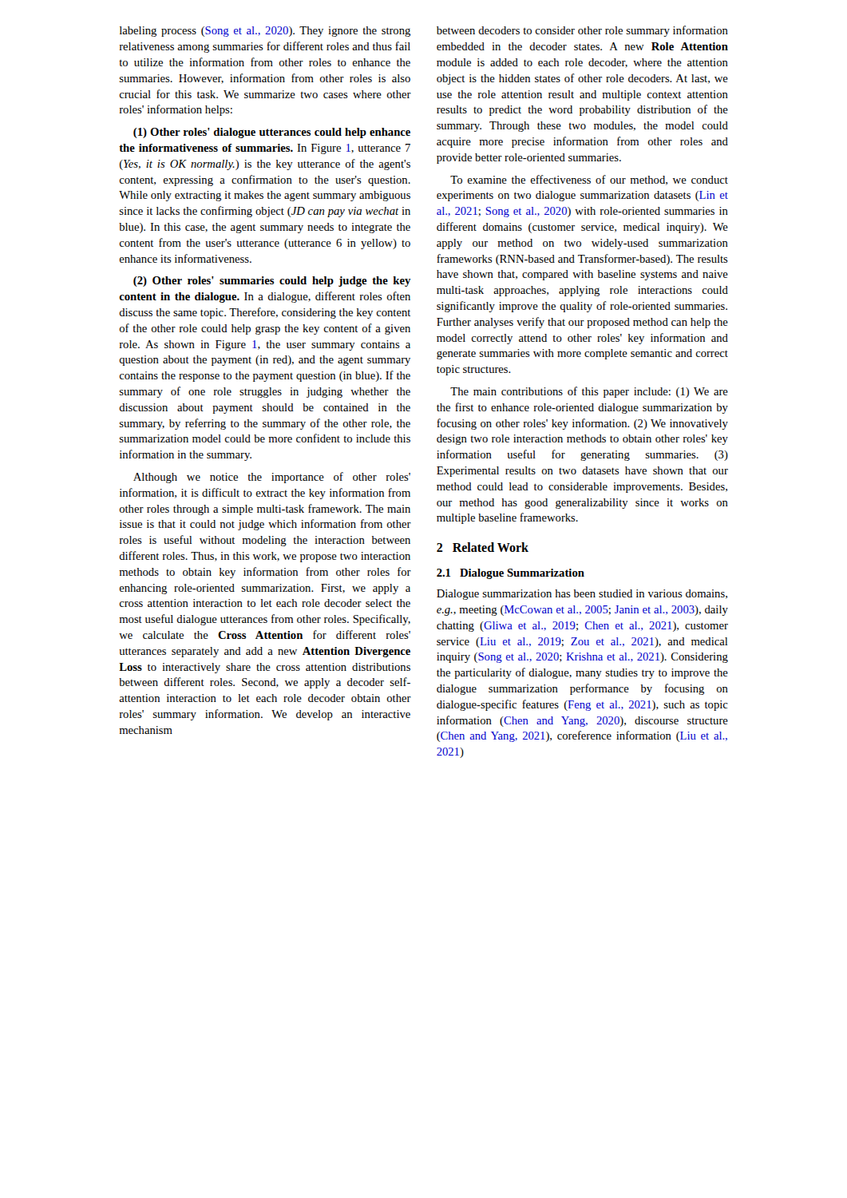labeling process (Song et al., 2020). They ignore the strong relativeness among summaries for different roles and thus fail to utilize the information from other roles to enhance the summaries. However, information from other roles is also crucial for this task. We summarize two cases where other roles' information helps:
(1) Other roles' dialogue utterances could help enhance the informativeness of summaries. In Figure 1, utterance 7 (Yes, it is OK normally.) is the key utterance of the agent's content, expressing a confirmation to the user's question. While only extracting it makes the agent summary ambiguous since it lacks the confirming object (JD can pay via wechat in blue). In this case, the agent summary needs to integrate the content from the user's utterance (utterance 6 in yellow) to enhance its informativeness.
(2) Other roles' summaries could help judge the key content in the dialogue. In a dialogue, different roles often discuss the same topic. Therefore, considering the key content of the other role could help grasp the key content of a given role. As shown in Figure 1, the user summary contains a question about the payment (in red), and the agent summary contains the response to the payment question (in blue). If the summary of one role struggles in judging whether the discussion about payment should be contained in the summary, by referring to the summary of the other role, the summarization model could be more confident to include this information in the summary.
Although we notice the importance of other roles' information, it is difficult to extract the key information from other roles through a simple multi-task framework. The main issue is that it could not judge which information from other roles is useful without modeling the interaction between different roles. Thus, in this work, we propose two interaction methods to obtain key information from other roles for enhancing role-oriented summarization. First, we apply a cross attention interaction to let each role decoder select the most useful dialogue utterances from other roles. Specifically, we calculate the Cross Attention for different roles' utterances separately and add a new Attention Divergence Loss to interactively share the cross attention distributions between different roles. Second, we apply a decoder self-attention interaction to let each role decoder obtain other roles' summary information. We develop an interactive mechanism
between decoders to consider other role summary information embedded in the decoder states. A new Role Attention module is added to each role decoder, where the attention object is the hidden states of other role decoders. At last, we use the role attention result and multiple context attention results to predict the word probability distribution of the summary. Through these two modules, the model could acquire more precise information from other roles and provide better role-oriented summaries.
To examine the effectiveness of our method, we conduct experiments on two dialogue summarization datasets (Lin et al., 2021; Song et al., 2020) with role-oriented summaries in different domains (customer service, medical inquiry). We apply our method on two widely-used summarization frameworks (RNN-based and Transformer-based). The results have shown that, compared with baseline systems and naive multi-task approaches, applying role interactions could significantly improve the quality of role-oriented summaries. Further analyses verify that our proposed method can help the model correctly attend to other roles' key information and generate summaries with more complete semantic and correct topic structures.
The main contributions of this paper include: (1) We are the first to enhance role-oriented dialogue summarization by focusing on other roles' key information. (2) We innovatively design two role interaction methods to obtain other roles' key information useful for generating summaries. (3) Experimental results on two datasets have shown that our method could lead to considerable improvements. Besides, our method has good generalizability since it works on multiple baseline frameworks.
2 Related Work
2.1 Dialogue Summarization
Dialogue summarization has been studied in various domains, e.g., meeting (McCowan et al., 2005; Janin et al., 2003), daily chatting (Gliwa et al., 2019; Chen et al., 2021), customer service (Liu et al., 2019; Zou et al., 2021), and medical inquiry (Song et al., 2020; Krishna et al., 2021). Considering the particularity of dialogue, many studies try to improve the dialogue summarization performance by focusing on dialogue-specific features (Feng et al., 2021), such as topic information (Chen and Yang, 2020), discourse structure (Chen and Yang, 2021), coreference information (Liu et al., 2021)